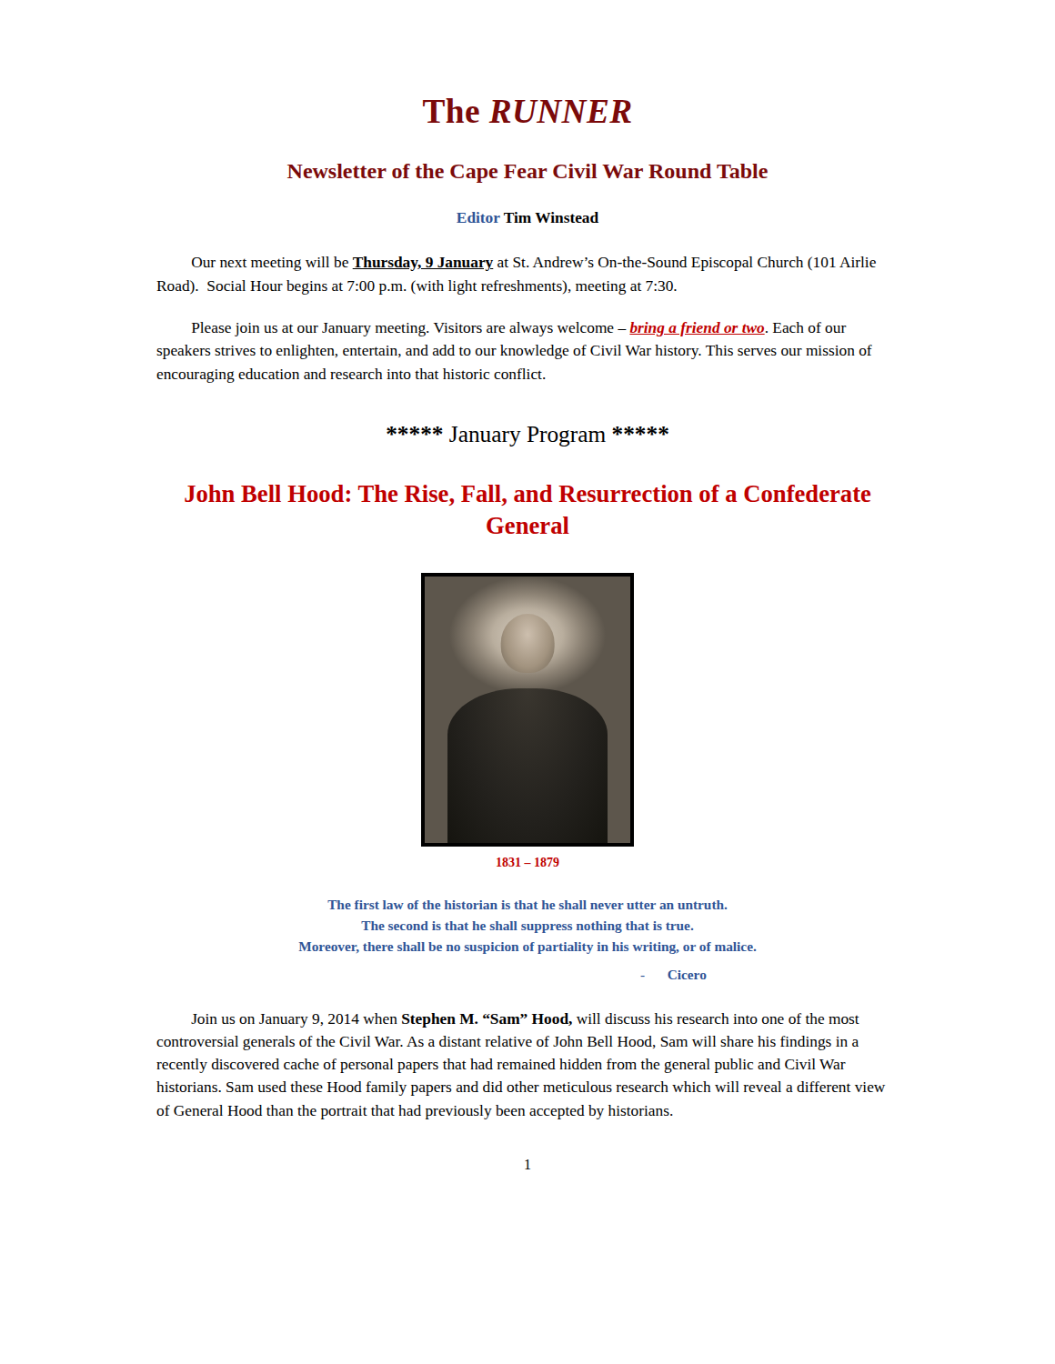The RUNNER
Newsletter of the Cape Fear Civil War Round Table
Editor Tim Winstead
Our next meeting will be Thursday, 9 January at St. Andrew’s On-the-Sound Episcopal Church (101 Airlie Road). Social Hour begins at 7:00 p.m. (with light refreshments), meeting at 7:30.
Please join us at our January meeting. Visitors are always welcome – bring a friend or two. Each of our speakers strives to enlighten, entertain, and add to our knowledge of Civil War history. This serves our mission of encouraging education and research into that historic conflict.
***** January Program *****
John Bell Hood: The Rise, Fall, and Resurrection of a Confederate General
1831 – 1879
The first law of the historian is that he shall never utter an untruth.
The second is that he shall suppress nothing that is true.
Moreover, there shall be no suspicion of partiality in his writing, or of malice. -Cicero
Join us on January 9, 2014 when Stephen M. “Sam” Hood, will discuss his research into one of the most controversial generals of the Civil War. As a distant relative of John Bell Hood, Sam will share his findings in a recently discovered cache of personal papers that had remained hidden from the general public and Civil War historians. Sam used these Hood family papers and did other meticulous research which will reveal a different view of General Hood than the portrait that had previously been accepted by historians.
1